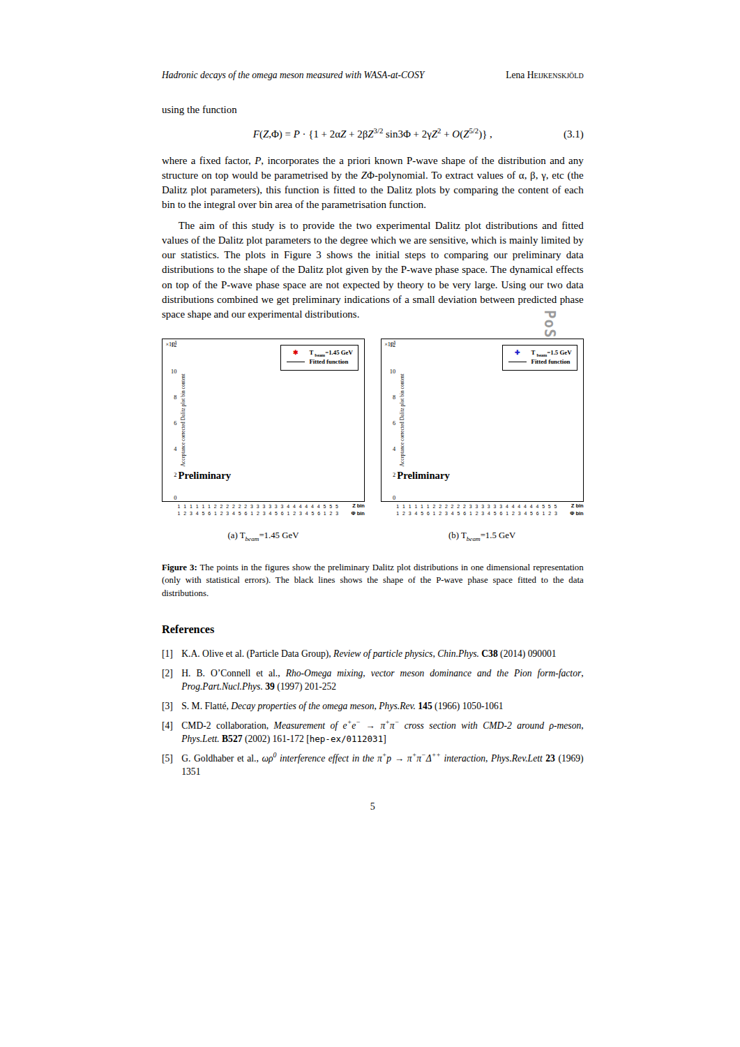Hadronic decays of the omega meson measured with WASA-at-COSY
Lena Heijkenskjöld
PoS(Bormio2015)046
using the function
F(Z,Φ) = P · {1 + 2αZ + 2βZ3/2 sin3Φ + 2γZ2 + O(Z5/2)} ,
(3.1)
where a fixed factor, P, incorporates the a priori known P-wave shape of the distribution and any structure on top would be parametrised by the ZΦ-polynomial. To extract values of α, β, γ, etc (the Dalitz plot parameters), this function is fitted to the Dalitz plots by comparing the content of each bin to the integral over bin area of the parametrisation function.
The aim of this study is to provide the two experimental Dalitz plot distributions and fitted values of the Dalitz plot parameters to the degree which we are sensitive, which is mainly limited by our statistics. The plots in Figure 3 shows the initial steps to comparing our preliminary data distributions to the shape of the Dalitz plot given by the P-wave phase space. The dynamical effects on top of the P-wave phase space are not expected by theory to be very large. Using our two data distributions combined we get preliminary indications of a small deviation between predicted phase space shape and our experimental distributions.
Acceptance corrected Dalitz plot bin content
×103
12 10 8 6 4 2 0
✱T beam=1.45 GeV
Fitted function
Preliminary
111111222222333333444444555
123456123456123456123456123
Z bin
Φ bin
(a) Tbeam=1.45 GeV
Acceptance corrected Dalitz plot bin content
×103
12 10 8 6 4 2 0
✚T beam=1.5 GeV
Fitted function
Preliminary
111111222222333333444444555
123456123456123456123456123
Z bin
Φ bin
(b) Tbeam=1.5 GeV
Figure 3: The points in the figures show the preliminary Dalitz plot distributions in one dimensional representation (only with statistical errors). The black lines shows the shape of the P-wave phase space fitted to the data distributions.
References
[1] K.A. Olive et al. (Particle Data Group), Review of particle physics, Chin.Phys. C38 (2014) 090001
[2] H. B. O’Connell et al., Rho-Omega mixing, vector meson dominance and the Pion form-factor, Prog.Part.Nucl.Phys. 39 (1997) 201-252
[3] S. M. Flatté, Decay properties of the omega meson, Phys.Rev. 145 (1966) 1050-1061
[4] CMD-2 collaboration, Measurement of e+e− → π+π− cross section with CMD-2 around ρ-meson, Phys.Lett. B527 (2002) 161-172 [hep-ex/0112031]
[5] G. Goldhaber et al., ωρ0 interference effect in the π+p → π+π−Δ++ interaction, Phys.Rev.Lett 23 (1969) 1351
5